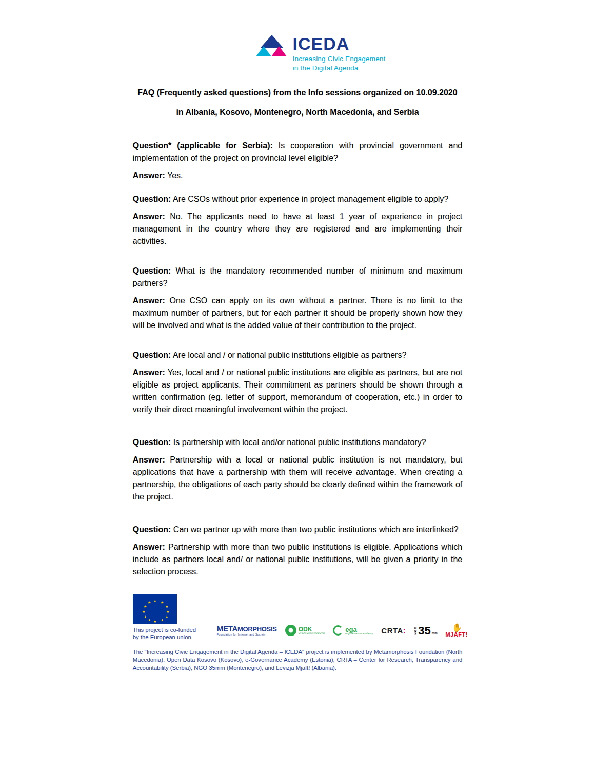ICEDA Increasing Civic Engagement
in the Digital Agenda
FAQ (Frequently asked questions) from the Info sessions organized on 10.09.2020 in Albania, Kosovo, Montenegro, North Macedonia, and Serbia
Question* (applicable for Serbia): Is cooperation with provincial government and implementation of the project on provincial level eligible?
Answer: Yes.
Question: Are CSOs without prior experience in project management eligible to apply?
Answer: No. The applicants need to have at least 1 year of experience in project management in the country where they are registered and are implementing their activities.
Question: What is the mandatory recommended number of minimum and maximum partners?
Answer: One CSO can apply on its own without a partner. There is no limit to the maximum number of partners, but for each partner it should be properly shown how they will be involved and what is the added value of their contribution to the project.
Question: Are local and / or national public institutions eligible as partners?
Answer: Yes, local and / or national public institutions are eligible as partners, but are not eligible as project applicants. Their commitment as partners should be shown through a written confirmation (eg. letter of support, memorandum of cooperation, etc.) in order to verify their direct meaningful involvement within the project.
Question: Is partnership with local and/or national public institutions mandatory?
Answer: Partnership with a local or national public institution is not mandatory, but applications that have a partnership with them will receive advantage. When creating a partnership, the obligations of each party should be clearly defined within the framework of the project.
Question: Can we partner up with more than two public institutions which are interlinked?
Answer: Partnership with more than two public institutions is eligible. Applications which include as partners local and/ or national public institutions, will be given a priority in the selection process.
★ ★ ★ ★ ★ ★ ★ ★ ★ ★ ★ ★
This project is co-funded
by the European union
META MORPHOSIS Foundation for Internet and Society
ODKOPEN DATA KOSOVO
egae-governance academy
CRTA:
NGO 35 mm
✋
MJAFT!
The "Increasing Civic Engagement in the Digital Agenda – ICEDA" project is implemented by Metamorphosis Foundation (North Macedonia), Open Data Kosovo (Kosovo), e-Governance Academy (Estonia), CRTA – Center for Research, Transparency and Accountability (Serbia), NGO 35mm (Montenegro), and Levizja Mjaft! (Albania).